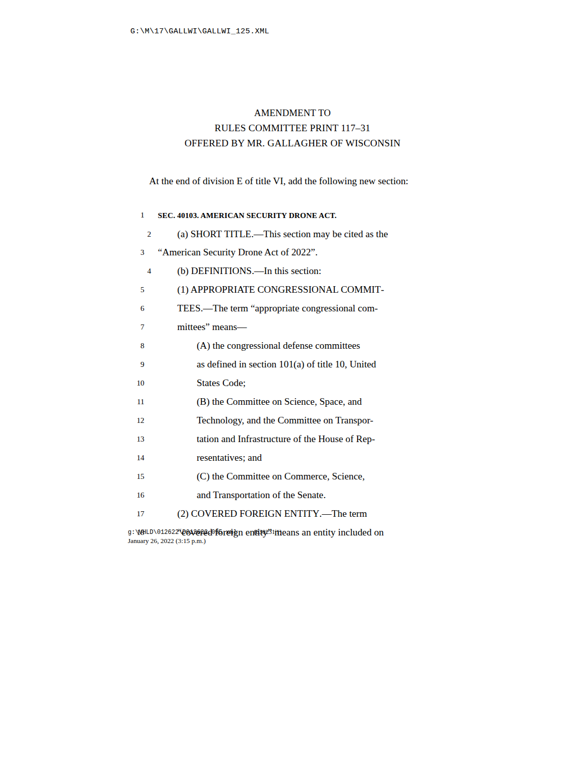G:\M\17\GALLWI\GALLWI_125.XML
AMENDMENT TO
RULES COMMITTEE PRINT 117–31
OFFERED BY MR. GALLAGHER OF WISCONSIN
At the end of division E of title VI, add the following new section:
SEC. 40103. AMERICAN SECURITY DRONE ACT.
(a) SHORT TITLE.—This section may be cited as the
“American Security Drone Act of 2022”.
(b) DEFINITIONS.—In this section:
(1) APPROPRIATE CONGRESSIONAL COMMIT-
TEES.—The term “appropriate congressional com-
mittees” means—
(A) the congressional defense committees
as defined in section 101(a) of title 10, United
States Code;
(B) the Committee on Science, Space, and
Technology, and the Committee on Transpor-
tation and Infrastructure of the House of Rep-
resentatives; and
(C) the Committee on Commerce, Science,
and Transportation of the Senate.
(2) COVERED FOREIGN ENTITY.—The term
“covered foreign entity” means an entity included on
g:\VHLD\012622\D012622.095.xml(830231|1)
January 26, 2022 (3:15 p.m.)